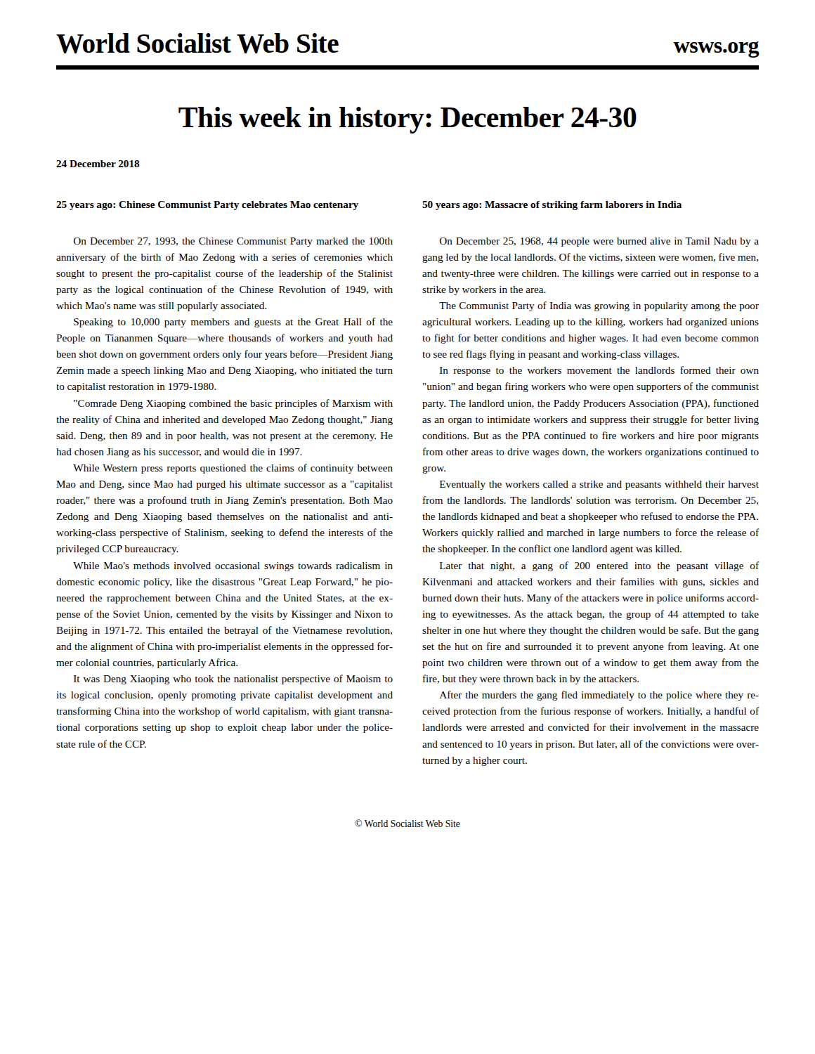World Socialist Web Site
wsws.org
This week in history: December 24-30
24 December 2018
25 years ago: Chinese Communist Party celebrates Mao centenary
On December 27, 1993, the Chinese Communist Party marked the 100th anniversary of the birth of Mao Zedong with a series of ceremonies which sought to present the pro-capitalist course of the leadership of the Stalinist party as the logical continuation of the Chinese Revolution of 1949, with which Mao's name was still popularly associated.
Speaking to 10,000 party members and guests at the Great Hall of the People on Tiananmen Square—where thousands of workers and youth had been shot down on government orders only four years before—President Jiang Zemin made a speech linking Mao and Deng Xiaoping, who initiated the turn to capitalist restoration in 1979-1980.
"Comrade Deng Xiaoping combined the basic principles of Marxism with the reality of China and inherited and developed Mao Zedong thought," Jiang said. Deng, then 89 and in poor health, was not present at the ceremony. He had chosen Jiang as his successor, and would die in 1997.
While Western press reports questioned the claims of continuity between Mao and Deng, since Mao had purged his ultimate successor as a "capitalist roader," there was a profound truth in Jiang Zemin's presentation. Both Mao Zedong and Deng Xiaoping based themselves on the nationalist and anti-working-class perspective of Stalinism, seeking to defend the interests of the privileged CCP bureaucracy.
While Mao's methods involved occasional swings towards radicalism in domestic economic policy, like the disastrous "Great Leap Forward," he pioneered the rapprochement between China and the United States, at the expense of the Soviet Union, cemented by the visits by Kissinger and Nixon to Beijing in 1971-72. This entailed the betrayal of the Vietnamese revolution, and the alignment of China with pro-imperialist elements in the oppressed former colonial countries, particularly Africa.
It was Deng Xiaoping who took the nationalist perspective of Maoism to its logical conclusion, openly promoting private capitalist development and transforming China into the workshop of world capitalism, with giant transnational corporations setting up shop to exploit cheap labor under the police-state rule of the CCP.
50 years ago: Massacre of striking farm laborers in India
On December 25, 1968, 44 people were burned alive in Tamil Nadu by a gang led by the local landlords. Of the victims, sixteen were women, five men, and twenty-three were children. The killings were carried out in response to a strike by workers in the area.
The Communist Party of India was growing in popularity among the poor agricultural workers. Leading up to the killing, workers had organized unions to fight for better conditions and higher wages. It had even become common to see red flags flying in peasant and working-class villages.
In response to the workers movement the landlords formed their own "union" and began firing workers who were open supporters of the communist party. The landlord union, the Paddy Producers Association (PPA), functioned as an organ to intimidate workers and suppress their struggle for better living conditions. But as the PPA continued to fire workers and hire poor migrants from other areas to drive wages down, the workers organizations continued to grow.
Eventually the workers called a strike and peasants withheld their harvest from the landlords. The landlords' solution was terrorism. On December 25, the landlords kidnaped and beat a shopkeeper who refused to endorse the PPA. Workers quickly rallied and marched in large numbers to force the release of the shopkeeper. In the conflict one landlord agent was killed.
Later that night, a gang of 200 entered into the peasant village of Kilvenmani and attacked workers and their families with guns, sickles and burned down their huts. Many of the attackers were in police uniforms according to eyewitnesses. As the attack began, the group of 44 attempted to take shelter in one hut where they thought the children would be safe. But the gang set the hut on fire and surrounded it to prevent anyone from leaving. At one point two children were thrown out of a window to get them away from the fire, but they were thrown back in by the attackers.
After the murders the gang fled immediately to the police where they received protection from the furious response of workers. Initially, a handful of landlords were arrested and convicted for their involvement in the massacre and sentenced to 10 years in prison. But later, all of the convictions were overturned by a higher court.
© World Socialist Web Site